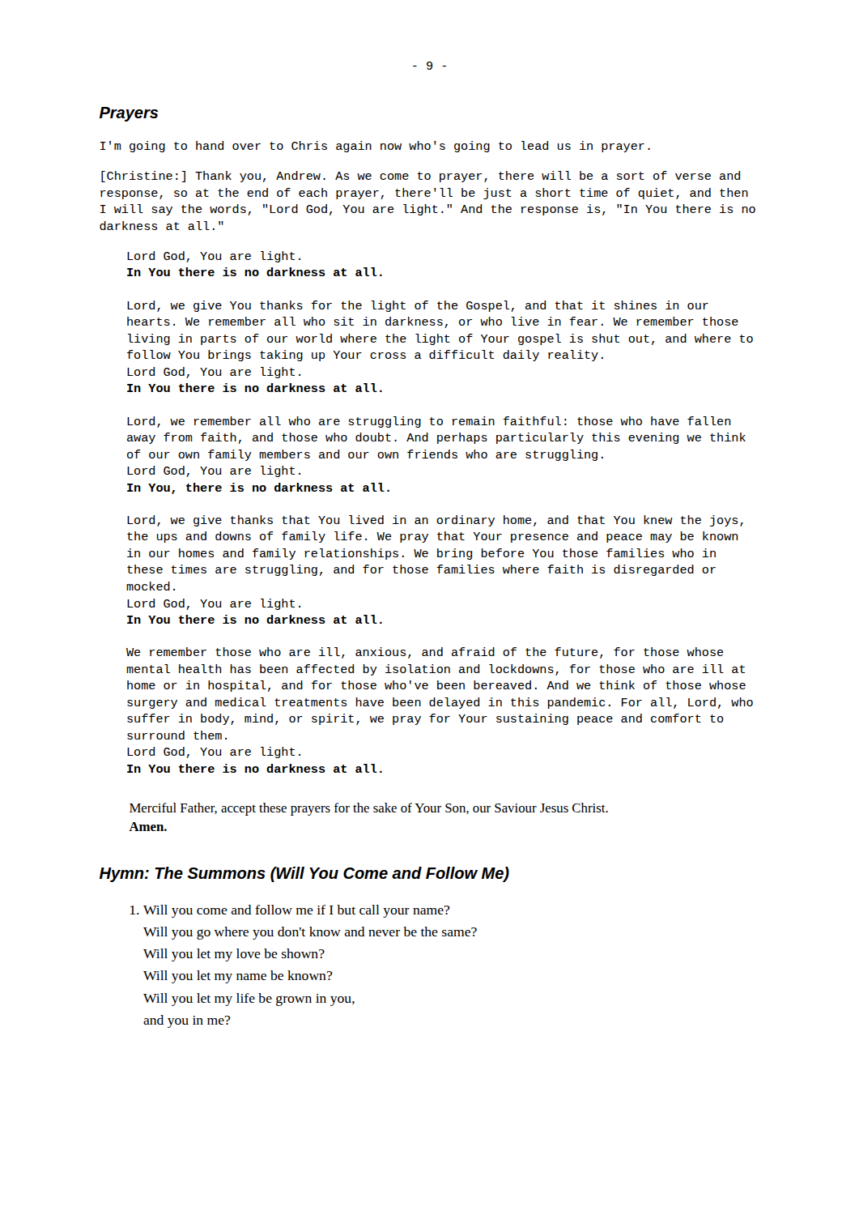- 9 -
Prayers
I'm going to hand over to Chris again now who's going to lead us in prayer.
[Christine:] Thank you, Andrew. As we come to prayer, there will be a sort of verse and response, so at the end of each prayer, there'll be just a short time of quiet, and then I will say the words, "Lord God, You are light." And the response is, "In You there is no darkness at all."
Lord God, You are light.
In You there is no darkness at all.
Lord, we give You thanks for the light of the Gospel, and that it shines in our hearts. We remember all who sit in darkness, or who live in fear. We remember those living in parts of our world where the light of Your gospel is shut out, and where to follow You brings taking up Your cross a difficult daily reality.
Lord God, You are light.
In You there is no darkness at all.
Lord, we remember all who are struggling to remain faithful: those who have fallen away from faith, and those who doubt. And perhaps particularly this evening we think of our own family members and our own friends who are struggling.
Lord God, You are light.
In You, there is no darkness at all.
Lord, we give thanks that You lived in an ordinary home, and that You knew the joys, the ups and downs of family life. We pray that Your presence and peace may be known in our homes and family relationships. We bring before You those families who in these times are struggling, and for those families where faith is disregarded or mocked.
Lord God, You are light.
In You there is no darkness at all.
We remember those who are ill, anxious, and afraid of the future, for those whose mental health has been affected by isolation and lockdowns, for those who are ill at home or in hospital, and for those who've been bereaved. And we think of those whose surgery and medical treatments have been delayed in this pandemic. For all, Lord, who suffer in body, mind, or spirit, we pray for Your sustaining peace and comfort to surround them.
Lord God, You are light.
In You there is no darkness at all.
Merciful Father, accept these prayers for the sake of Your Son, our Saviour Jesus Christ.
Amen.
Hymn: The Summons (Will You Come and Follow Me)
Will you come and follow me if I but call your name?
Will you go where you don't know and never be the same?
Will you let my love be shown?
Will you let my name be known?
Will you let my life be grown in you,
and you in me?